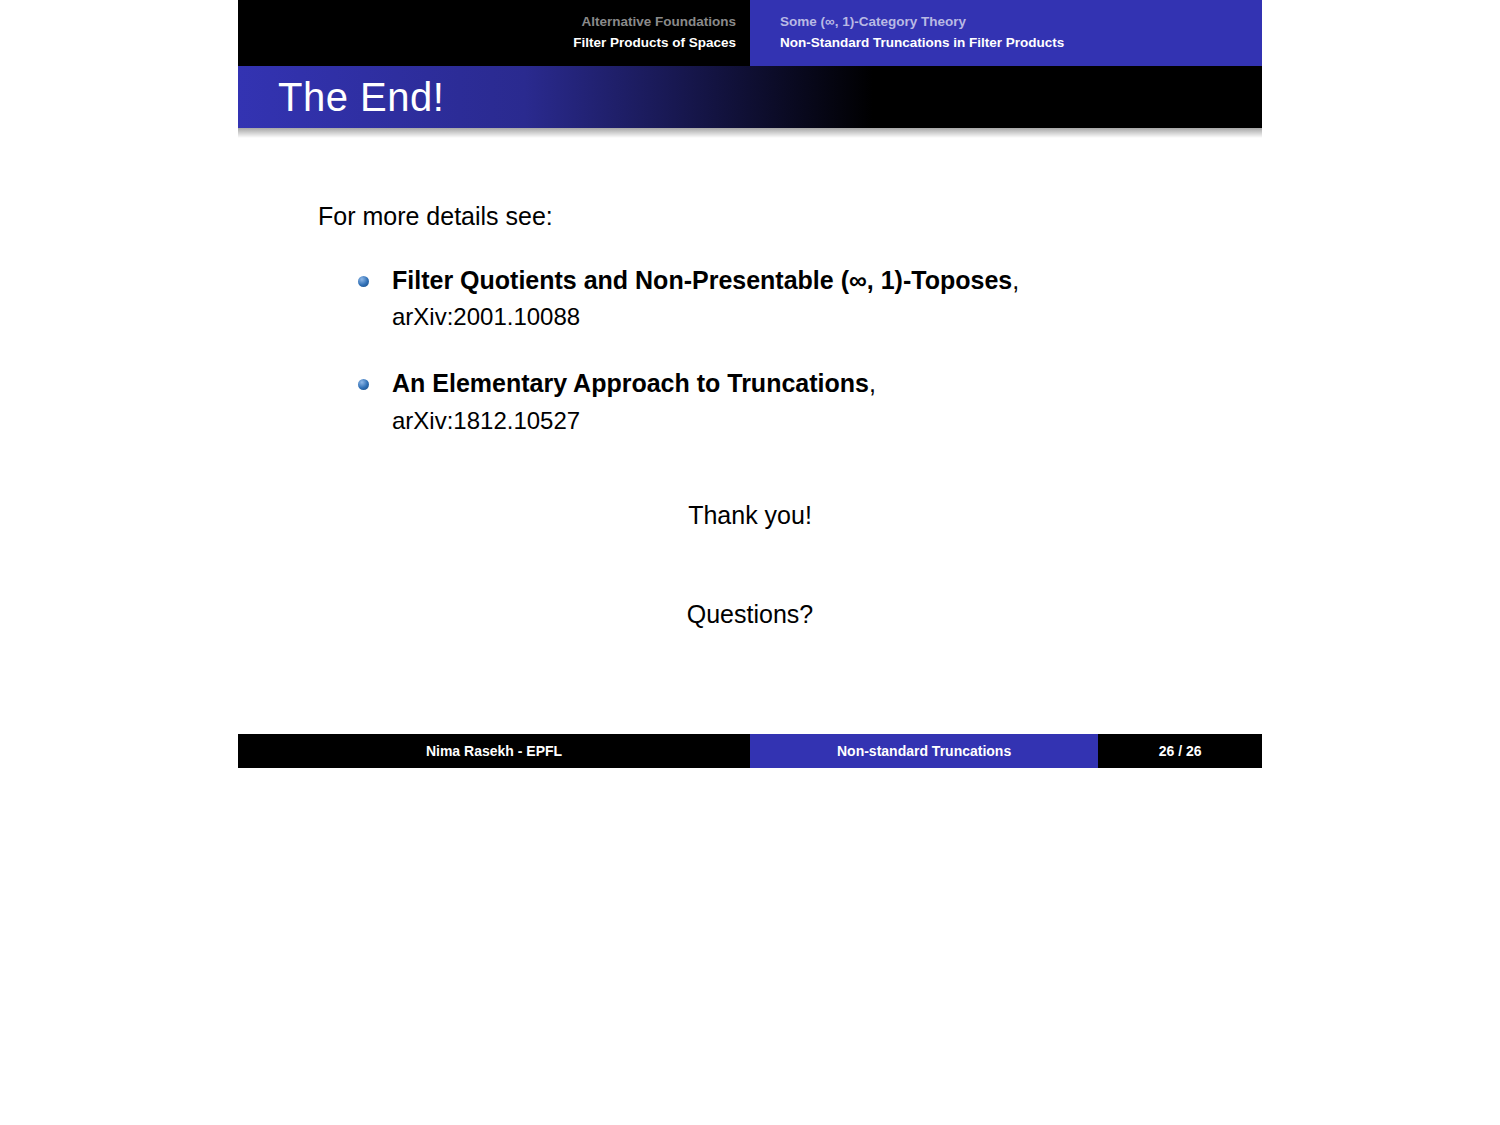Alternative Foundations Filter Products of Spaces
Some (∞, 1)-Category Theory Non-Standard Truncations in Filter Products
The End!
For more details see:
Filter Quotients and Non-Presentable (∞, 1)-Toposes, arXiv:2001.10088
An Elementary Approach to Truncations, arXiv:1812.10527
Thank you!
Questions?
Nima Rasekh - EPFL
Non-standard Truncations
26 / 26